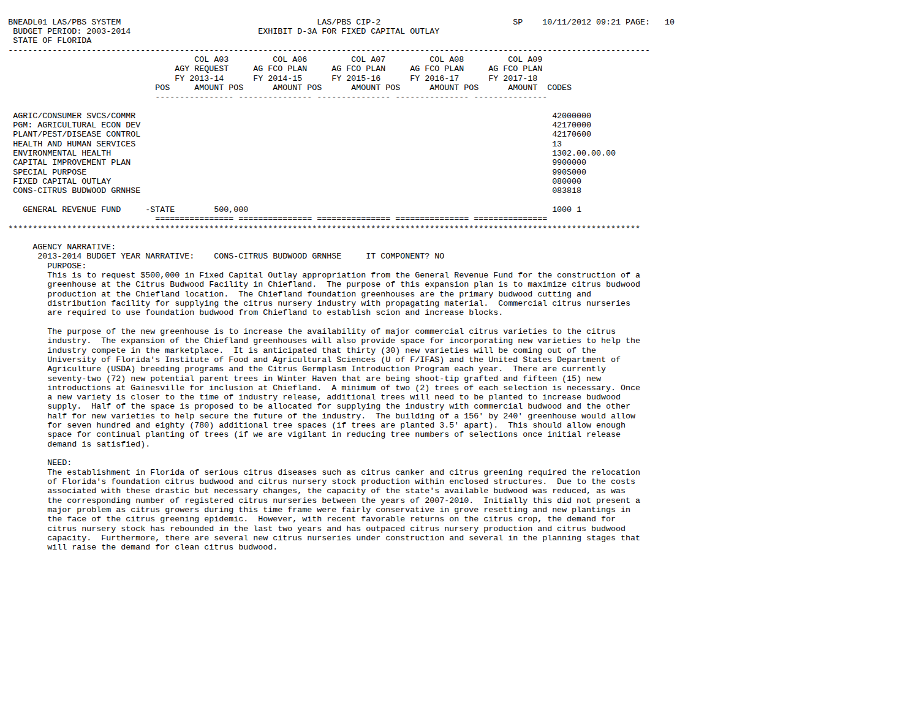BNEADL01 LAS/PBS SYSTEM LAS/PBS CIP-2 SP 10/11/2012 09:21 PAGE: 10 BUDGET PERIOD: 2003-2014 EXHIBIT D-3A FOR FIXED CAPITAL OUTLAY STATE OF FLORIDA ----------------------------------------------------------------------------------------------------------------------------------- COL A03 COL A06 COL A07 COL A08 COL A09 AGY REQUEST AG FCO PLAN AG FCO PLAN AG FCO PLAN AG FCO PLAN FY 2013-14 FY 2014-15 FY 2015-16 FY 2016-17 FY 2017-18 POS AMOUNT POS AMOUNT POS AMOUNT POS AMOUNT POS AMOUNT CODES ---------------- --------------- --------------- --------------- --------------- AGRIC/CONSUMER SVCS/COMMR 42000000 PGM: AGRICULTURAL ECON DEV 42170000 PLANT/PEST/DISEASE CONTROL 42170600 HEALTH AND HUMAN SERVICES 13 ENVIRONMENTAL HEALTH 1302.00.00.00 CAPITAL IMPROVEMENT PLAN 9900000 SPECIAL PURPOSE 990S000 FIXED CAPITAL OUTLAY 080000 CONS-CITRUS BUDWOOD GRNHSE 083818 GENERAL REVENUE FUND -STATE 500,000 1000 1 ================ =============== =============== =============== =============== ********************************************************************************************************************************* AGENCY NARRATIVE: 2013-2014 BUDGET YEAR NARRATIVE: CONS-CITRUS BUDWOOD GRNHSE IT COMPONENT? NO PURPOSE: This is to request $500,000 in Fixed Capital Outlay appropriation from the General Revenue Fund for the construction of a greenhouse at the Citrus Budwood Facility in Chiefland. The purpose of this expansion plan is to maximize citrus budwood production at the Chiefland location. The Chiefland foundation greenhouses are the primary budwood cutting and distribution facility for supplying the citrus nursery industry with propagating material. Commercial citrus nurseries are required to use foundation budwood from Chiefland to establish scion and increase blocks. The purpose of the new greenhouse is to increase the availability of major commercial citrus varieties to the citrus industry. The expansion of the Chiefland greenhouses will also provide space for incorporating new varieties to help the industry compete in the marketplace. It is anticipated that thirty (30) new varieties will be coming out of the University of Florida's Institute of Food and Agricultural Sciences (U of F/IFAS) and the United States Department of Agriculture (USDA) breeding programs and the Citrus Germplasm Introduction Program each year. There are currently seventy-two (72) new potential parent trees in Winter Haven that are being shoot-tip grafted and fifteen (15) new introductions at Gainesville for inclusion at Chiefland. A minimum of two (2) trees of each selection is necessary. Once a new variety is closer to the time of industry release, additional trees will need to be planted to increase budwood supply. Half of the space is proposed to be allocated for supplying the industry with commercial budwood and the other half for new varieties to help secure the future of the industry. The building of a 156' by 240' greenhouse would allow for seven hundred and eighty (780) additional tree spaces (if trees are planted 3.5' apart). This should allow enough space for continual planting of trees (if we are vigilant in reducing tree numbers of selections once initial release demand is satisfied). NEED: The establishment in Florida of serious citrus diseases such as citrus canker and citrus greening required the relocation of Florida's foundation citrus budwood and citrus nursery stock production within enclosed structures. Due to the costs associated with these drastic but necessary changes, the capacity of the state's available budwood was reduced, as was the corresponding number of registered citrus nurseries between the years of 2007-2010. Initially this did not present a major problem as citrus growers during this time frame were fairly conservative in grove resetting and new plantings in the face of the citrus greening epidemic. However, with recent favorable returns on the citrus crop, the demand for citrus nursery stock has rebounded in the last two years and has outpaced citrus nursery production and citrus budwood capacity. Furthermore, there are several new citrus nurseries under construction and several in the planning stages that will raise the demand for clean citrus budwood.